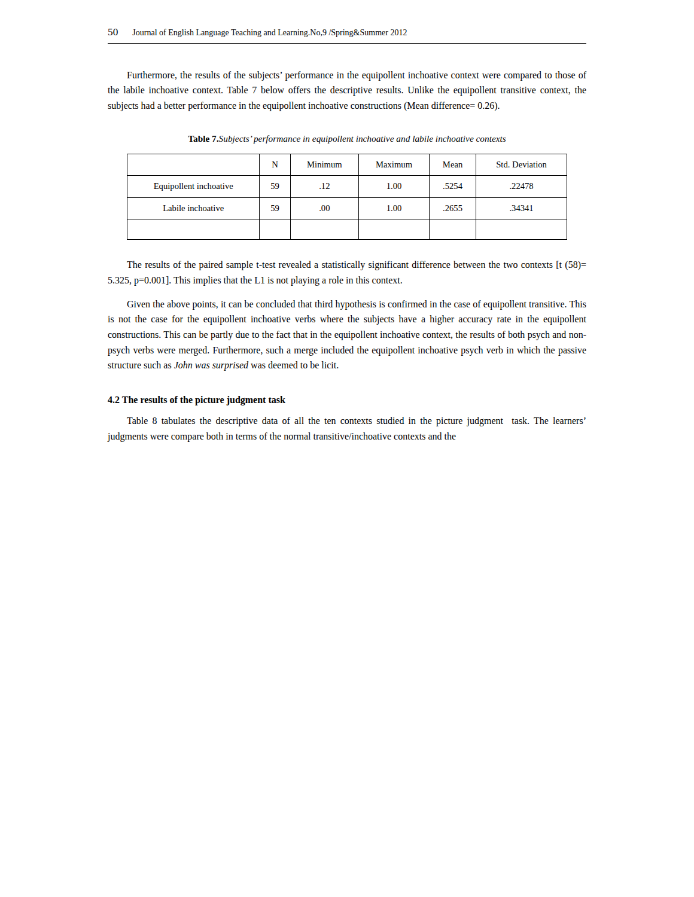50 Journal of English Language Teaching and Learning.No,9 /Spring&Summer 2012
Furthermore, the results of the subjects’ performance in the equipollent inchoative context were compared to those of the labile inchoative context. Table 7 below offers the descriptive results. Unlike the equipollent transitive context, the subjects had a better performance in the equipollent inchoative constructions (Mean difference= 0.26).
Table 7. Subjects’ performance in equipollent inchoative and labile inchoative contexts
| | N | Minimum | Maximum | Mean | Std. Deviation |
| --- | --- | --- | --- | --- | --- |
| Equipollent inchoative | 59 | .12 | 1.00 | .5254 | .22478 |
| Labile inchoative | 59 | .00 | 1.00 | .2655 | .34341 |
The results of the paired sample t-test revealed a statistically significant difference between the two contexts [t (58)= 5.325, p=0.001]. This implies that the L1 is not playing a role in this context.
Given the above points, it can be concluded that third hypothesis is confirmed in the case of equipollent transitive. This is not the case for the equipollent inchoative verbs where the subjects have a higher accuracy rate in the equipollent constructions. This can be partly due to the fact that in the equipollent inchoative context, the results of both psych and non-psych verbs were merged. Furthermore, such a merge included the equipollent inchoative psych verb in which the passive structure such as John was surprised was deemed to be licit.
4.2 The results of the picture judgment task
Table 8 tabulates the descriptive data of all the ten contexts studied in the picture judgment task. The learners’ judgments were compare both in terms of the normal transitive/inchoative contexts and the